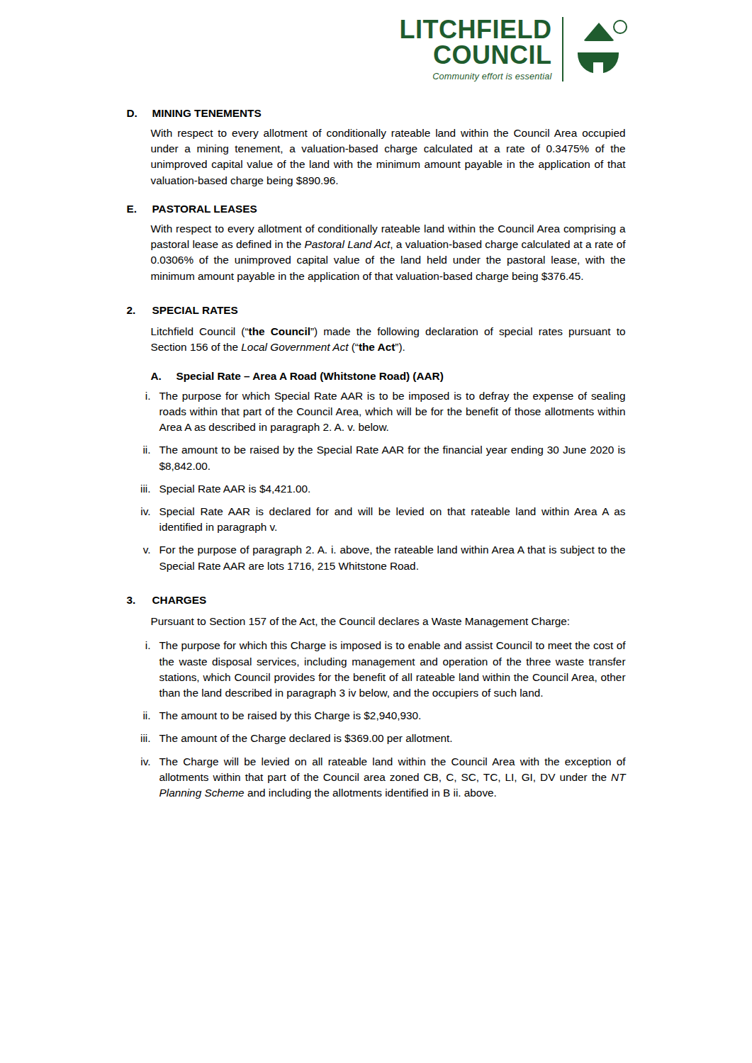LITCHFIELD COUNCIL Community effort is essential
D. MINING TENEMENTS
With respect to every allotment of conditionally rateable land within the Council Area occupied under a mining tenement, a valuation-based charge calculated at a rate of 0.3475% of the unimproved capital value of the land with the minimum amount payable in the application of that valuation-based charge being $890.96.
E. PASTORAL LEASES
With respect to every allotment of conditionally rateable land within the Council Area comprising a pastoral lease as defined in the Pastoral Land Act, a valuation-based charge calculated at a rate of 0.0306% of the unimproved capital value of the land held under the pastoral lease, with the minimum amount payable in the application of that valuation-based charge being $376.45.
2. SPECIAL RATES
Litchfield Council (“the Council”) made the following declaration of special rates pursuant to Section 156 of the Local Government Act (“the Act”).
A. Special Rate – Area A Road (Whitstone Road) (AAR)
i. The purpose for which Special Rate AAR is to be imposed is to defray the expense of sealing roads within that part of the Council Area, which will be for the benefit of those allotments within Area A as described in paragraph 2. A. v. below.
ii. The amount to be raised by the Special Rate AAR for the financial year ending 30 June 2020 is $8,842.00.
iii. Special Rate AAR is $4,421.00.
iv. Special Rate AAR is declared for and will be levied on that rateable land within Area A as identified in paragraph v.
v. For the purpose of paragraph 2. A. i. above, the rateable land within Area A that is subject to the Special Rate AAR are lots 1716, 215 Whitstone Road.
3. CHARGES
Pursuant to Section 157 of the Act, the Council declares a Waste Management Charge:
i. The purpose for which this Charge is imposed is to enable and assist Council to meet the cost of the waste disposal services, including management and operation of the three waste transfer stations, which Council provides for the benefit of all rateable land within the Council Area, other than the land described in paragraph 3 iv below, and the occupiers of such land.
ii. The amount to be raised by this Charge is $2,940,930.
iii. The amount of the Charge declared is $369.00 per allotment.
iv. The Charge will be levied on all rateable land within the Council Area with the exception of allotments within that part of the Council area zoned CB, C, SC, TC, LI, GI, DV under the NT Planning Scheme and including the allotments identified in B ii. above.